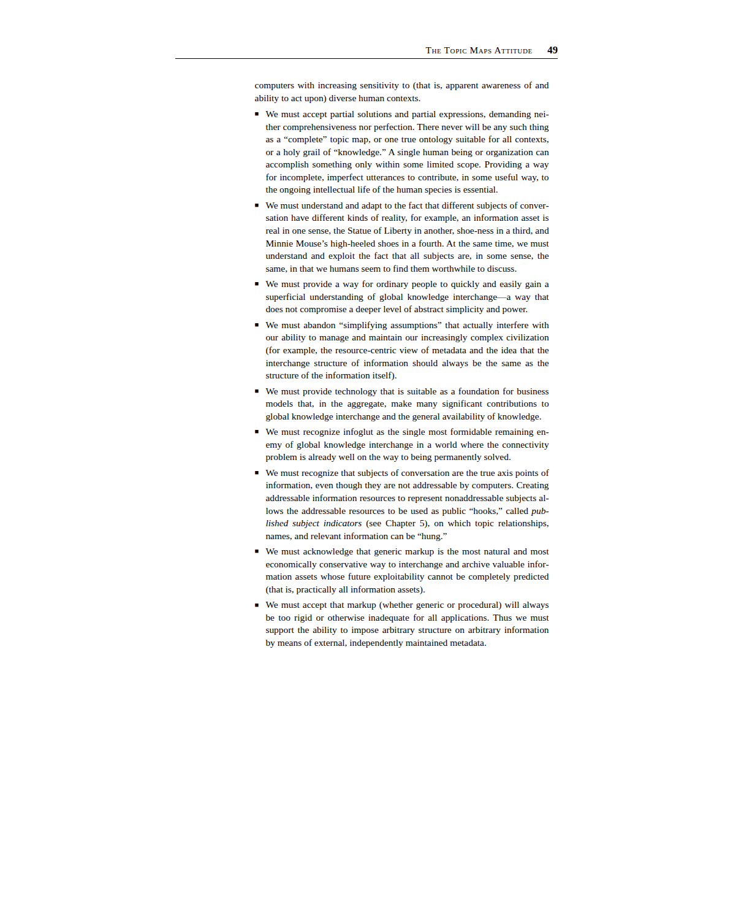The Topic Maps Attitude 49
computers with increasing sensitivity to (that is, apparent awareness of and ability to act upon) diverse human contexts.
We must accept partial solutions and partial expressions, demanding neither comprehensiveness nor perfection. There never will be any such thing as a “complete” topic map, or one true ontology suitable for all contexts, or a holy grail of “knowledge.” A single human being or organization can accomplish something only within some limited scope. Providing a way for incomplete, imperfect utterances to contribute, in some useful way, to the ongoing intellectual life of the human species is essential.
We must understand and adapt to the fact that different subjects of conversation have different kinds of reality, for example, an information asset is real in one sense, the Statue of Liberty in another, shoe-ness in a third, and Minnie Mouse’s high-heeled shoes in a fourth. At the same time, we must understand and exploit the fact that all subjects are, in some sense, the same, in that we humans seem to find them worthwhile to discuss.
We must provide a way for ordinary people to quickly and easily gain a superficial understanding of global knowledge interchange—a way that does not compromise a deeper level of abstract simplicity and power.
We must abandon “simplifying assumptions” that actually interfere with our ability to manage and maintain our increasingly complex civilization (for example, the resource-centric view of metadata and the idea that the interchange structure of information should always be the same as the structure of the information itself).
We must provide technology that is suitable as a foundation for business models that, in the aggregate, make many significant contributions to global knowledge interchange and the general availability of knowledge.
We must recognize infoglut as the single most formidable remaining enemy of global knowledge interchange in a world where the connectivity problem is already well on the way to being permanently solved.
We must recognize that subjects of conversation are the true axis points of information, even though they are not addressable by computers. Creating addressable information resources to represent nonaddressable subjects allows the addressable resources to be used as public “hooks,” called published subject indicators (see Chapter 5), on which topic relationships, names, and relevant information can be “hung.”
We must acknowledge that generic markup is the most natural and most economically conservative way to interchange and archive valuable information assets whose future exploitability cannot be completely predicted (that is, practically all information assets).
We must accept that markup (whether generic or procedural) will always be too rigid or otherwise inadequate for all applications. Thus we must support the ability to impose arbitrary structure on arbitrary information by means of external, independently maintained metadata.